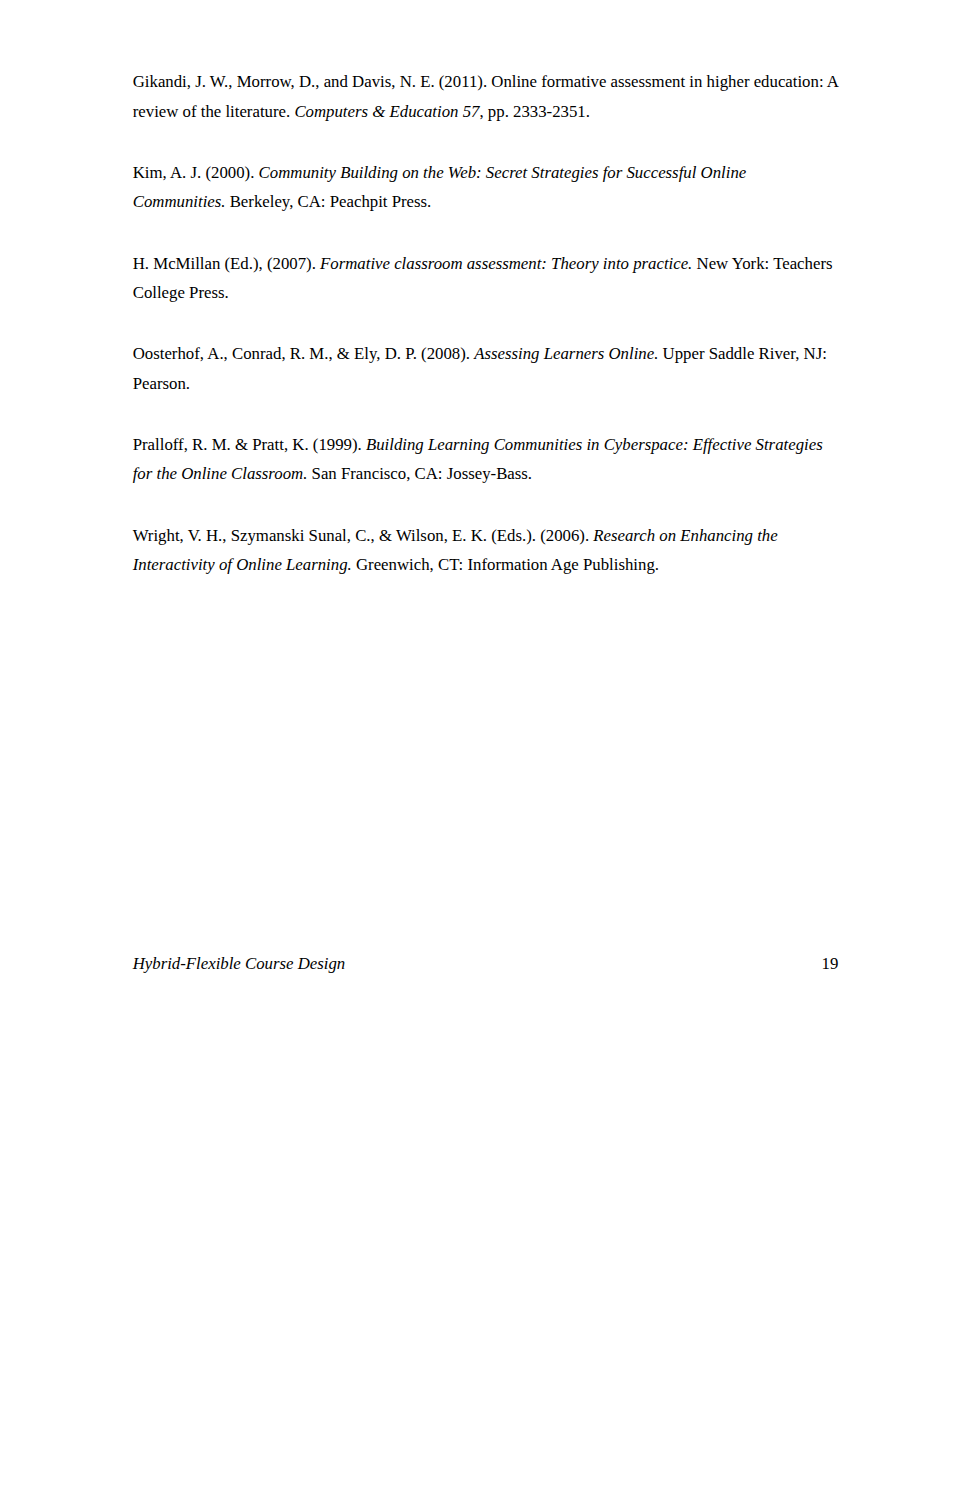Gikandi, J. W., Morrow, D., and Davis, N. E. (2011). Online formative assessment in higher education: A review of the literature. Computers & Education 57, pp. 2333-2351.
Kim, A. J. (2000). Community Building on the Web: Secret Strategies for Successful Online Communities. Berkeley, CA: Peachpit Press.
H. McMillan (Ed.), (2007). Formative classroom assessment: Theory into practice. New York: Teachers College Press.
Oosterhof, A., Conrad, R. M., & Ely, D. P. (2008). Assessing Learners Online. Upper Saddle River, NJ: Pearson.
Pralloff, R. M. & Pratt, K. (1999). Building Learning Communities in Cyberspace: Effective Strategies for the Online Classroom. San Francisco, CA: Jossey-Bass.
Wright, V. H., Szymanski Sunal, C., & Wilson, E. K. (Eds.). (2006). Research on Enhancing the Interactivity of Online Learning. Greenwich, CT: Information Age Publishing.
Hybrid-Flexible Course Design 19